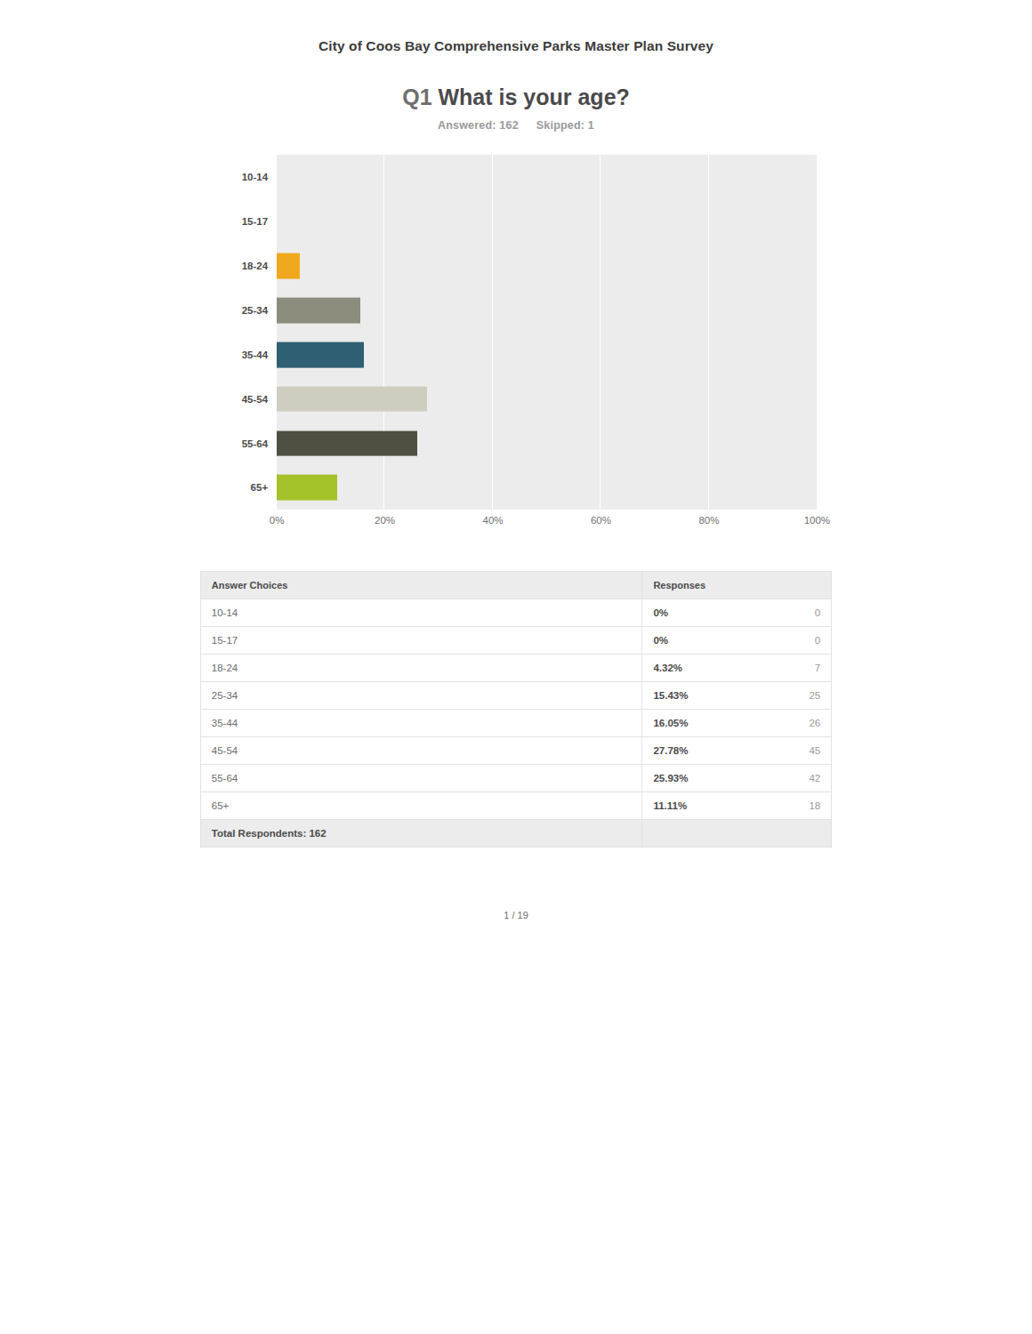City of Coos Bay Comprehensive Parks Master Plan Survey
Q1 What is your age?
Answered: 162 Skipped: 1
| 10-14 | |
| 15-17 | |
| 18-24 | |
| 25-34 | |
| 35-44 | |
| 45-54 | |
| 55-64 | |
| 65+ | |
| | 0% 20% 40% 60% 80% 100% |
| Answer Choices | Responses |
| --- | --- |
| 10-14 | 0% 0 |
| 15-17 | 0% 0 |
| 18-24 | 4.32% 7 |
| 25-34 | 15.43% 25 |
| 35-44 | 16.05% 26 |
| 45-54 | 27.78% 45 |
| 55-64 | 25.93% 42 |
| 65+ | 11.11% 18 |
| Total Respondents: 162 | |
1 / 19